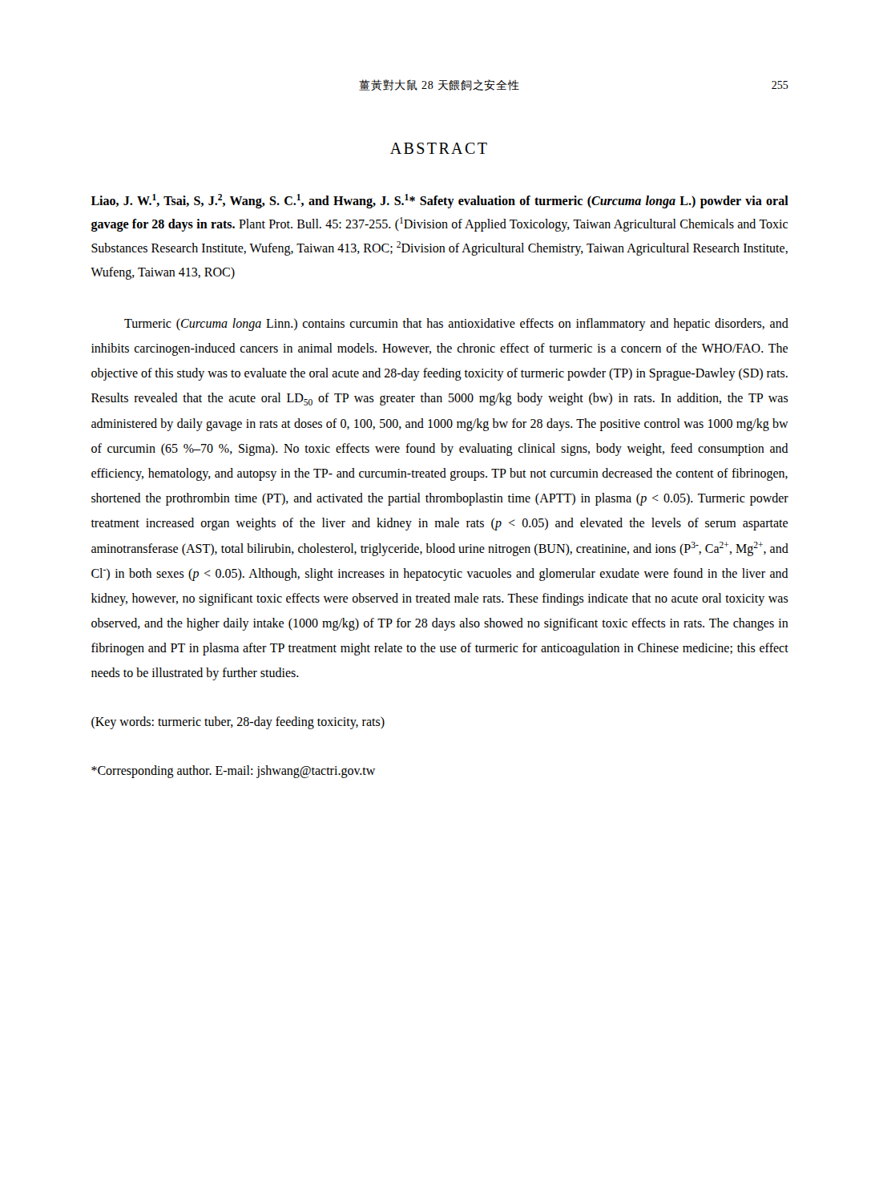薑黃對大鼠 28 天餵飼之安全性 255
ABSTRACT
Liao, J. W.1, Tsai, S, J.2, Wang, S. C.1, and Hwang, J. S.1* Safety evaluation of turmeric (Curcuma longa L.) powder via oral gavage for 28 days in rats. Plant Prot. Bull. 45: 237-255. (1Division of Applied Toxicology, Taiwan Agricultural Chemicals and Toxic Substances Research Institute, Wufeng, Taiwan 413, ROC; 2Division of Agricultural Chemistry, Taiwan Agricultural Research Institute, Wufeng, Taiwan 413, ROC)
Turmeric (Curcuma longa Linn.) contains curcumin that has antioxidative effects on inflammatory and hepatic disorders, and inhibits carcinogen-induced cancers in animal models. However, the chronic effect of turmeric is a concern of the WHO/FAO. The objective of this study was to evaluate the oral acute and 28-day feeding toxicity of turmeric powder (TP) in Sprague-Dawley (SD) rats. Results revealed that the acute oral LD50 of TP was greater than 5000 mg/kg body weight (bw) in rats. In addition, the TP was administered by daily gavage in rats at doses of 0, 100, 500, and 1000 mg/kg bw for 28 days. The positive control was 1000 mg/kg bw of curcumin (65 %–70 %, Sigma). No toxic effects were found by evaluating clinical signs, body weight, feed consumption and efficiency, hematology, and autopsy in the TP- and curcumin-treated groups. TP but not curcumin decreased the content of fibrinogen, shortened the prothrombin time (PT), and activated the partial thromboplastin time (APTT) in plasma (p < 0.05). Turmeric powder treatment increased organ weights of the liver and kidney in male rats (p < 0.05) and elevated the levels of serum aspartate aminotransferase (AST), total bilirubin, cholesterol, triglyceride, blood urine nitrogen (BUN), creatinine, and ions (P3-, Ca2+, Mg2+, and Cl-) in both sexes (p < 0.05). Although, slight increases in hepatocytic vacuoles and glomerular exudate were found in the liver and kidney, however, no significant toxic effects were observed in treated male rats. These findings indicate that no acute oral toxicity was observed, and the higher daily intake (1000 mg/kg) of TP for 28 days also showed no significant toxic effects in rats. The changes in fibrinogen and PT in plasma after TP treatment might relate to the use of turmeric for anticoagulation in Chinese medicine; this effect needs to be illustrated by further studies.
(Key words: turmeric tuber, 28-day feeding toxicity, rats)
*Corresponding author. E-mail: jshwang@tactri.gov.tw